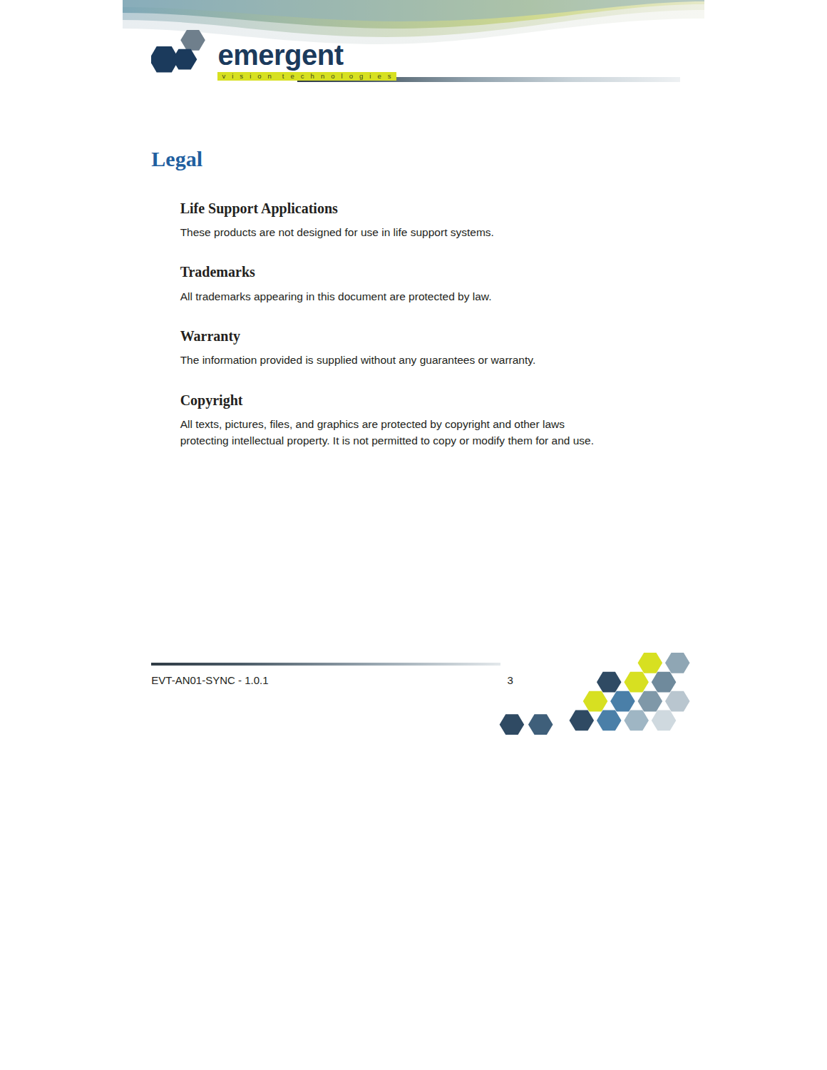emergent
v i s i o n t e c h n o l o g i e s
Legal
Life Support Applications
These products are not designed for use in life support systems.
Trademarks
All trademarks appearing in this document are protected by law.
Warranty
The information provided is supplied without any guarantees or warranty.
Copyright
All texts, pictures, files, and graphics are protected by copyright and other laws protecting intellectual property. It is not permitted to copy or modify them for and use.
EVT-AN01-SYNC - 1.0.1
3